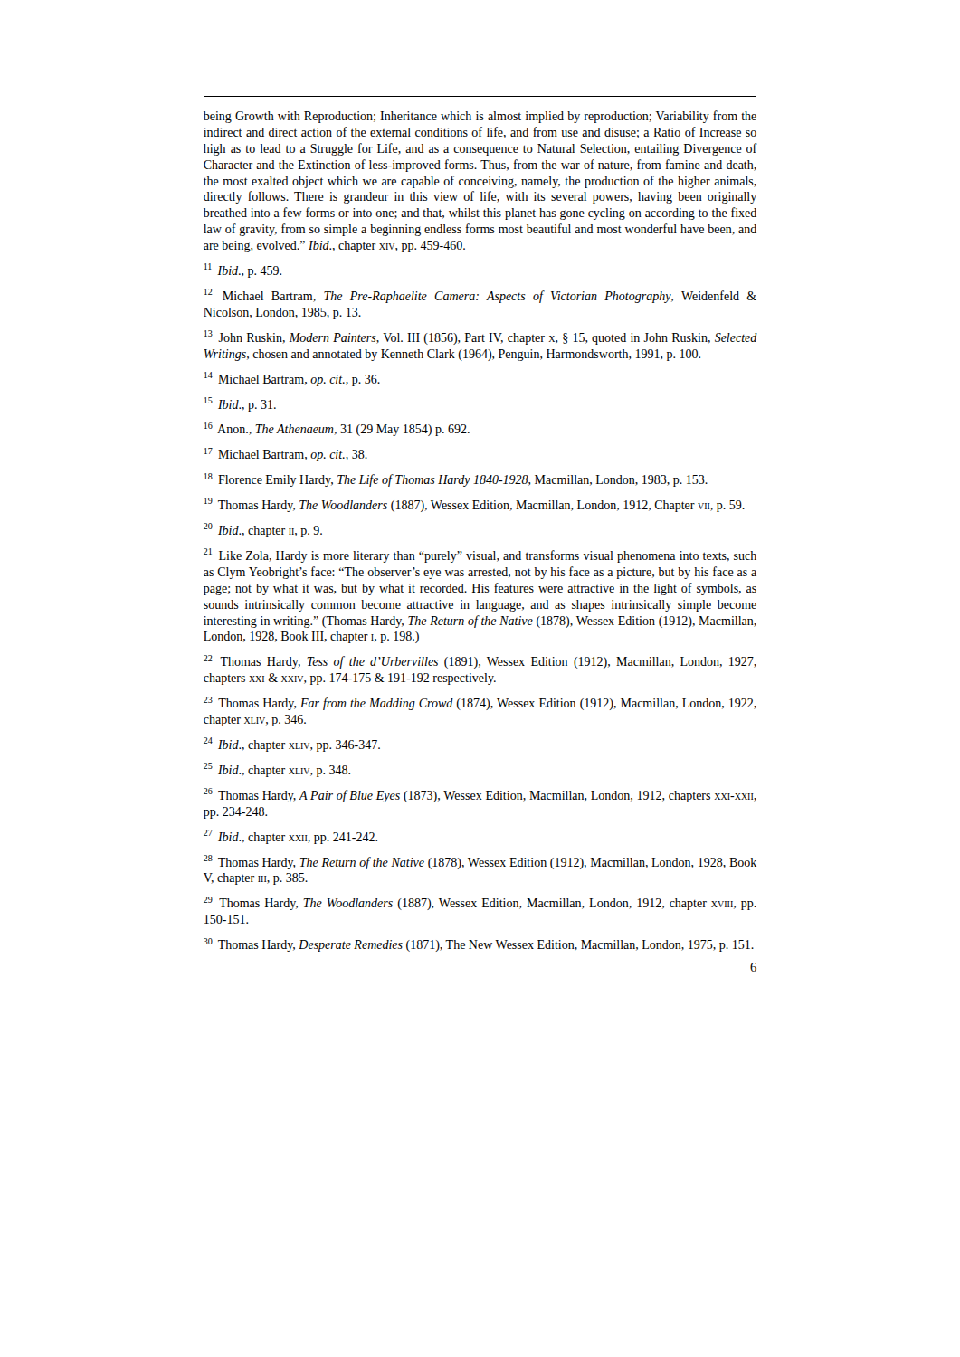being Growth with Reproduction; Inheritance which is almost implied by reproduction; Variability from the indirect and direct action of the external conditions of life, and from use and disuse; a Ratio of Increase so high as to lead to a Struggle for Life, and as a consequence to Natural Selection, entailing Divergence of Character and the Extinction of less-improved forms. Thus, from the war of nature, from famine and death, the most exalted object which we are capable of conceiving, namely, the production of the higher animals, directly follows. There is grandeur in this view of life, with its several powers, having been originally breathed into a few forms or into one; and that, whilst this planet has gone cycling on according to the fixed law of gravity, from so simple a beginning endless forms most beautiful and most wonderful have been, and are being, evolved.” Ibid., chapter xiv, pp. 459-460.
11 Ibid., p. 459.
12 Michael Bartram, The Pre-Raphaelite Camera: Aspects of Victorian Photography, Weidenfeld & Nicolson, London, 1985, p. 13.
13 John Ruskin, Modern Painters, Vol. III (1856), Part IV, chapter x, § 15, quoted in John Ruskin, Selected Writings, chosen and annotated by Kenneth Clark (1964), Penguin, Harmondsworth, 1991, p. 100.
14 Michael Bartram, op. cit., p. 36.
15 Ibid., p. 31.
16 Anon., The Athenaeum, 31 (29 May 1854) p. 692.
17 Michael Bartram, op. cit., 38.
18 Florence Emily Hardy, The Life of Thomas Hardy 1840-1928, Macmillan, London, 1983, p. 153.
19 Thomas Hardy, The Woodlanders (1887), Wessex Edition, Macmillan, London, 1912, Chapter vii, p. 59.
20 Ibid., chapter ii, p. 9.
21 Like Zola, Hardy is more literary than “purely” visual, and transforms visual phenomena into texts, such as Clym Yeobright’s face: “The observer’s eye was arrested, not by his face as a picture, but by his face as a page; not by what it was, but by what it recorded. His features were attractive in the light of symbols, as sounds intrinsically common become attractive in language, and as shapes intrinsically simple become interesting in writing.” (Thomas Hardy, The Return of the Native (1878), Wessex Edition (1912), Macmillan, London, 1928, Book III, chapter i, p. 198.)
22 Thomas Hardy, Tess of the d’Urbervilles (1891), Wessex Edition (1912), Macmillan, London, 1927, chapters xxi & xxiv, pp. 174-175 & 191-192 respectively.
23 Thomas Hardy, Far from the Madding Crowd (1874), Wessex Edition (1912), Macmillan, London, 1922, chapter xliv, p. 346.
24 Ibid., chapter xliv, pp. 346-347.
25 Ibid., chapter xliv, p. 348.
26 Thomas Hardy, A Pair of Blue Eyes (1873), Wessex Edition, Macmillan, London, 1912, chapters xxi-xxii, pp. 234-248.
27 Ibid., chapter xxii, pp. 241-242.
28 Thomas Hardy, The Return of the Native (1878), Wessex Edition (1912), Macmillan, London, 1928, Book V, chapter iii, p. 385.
29 Thomas Hardy, The Woodlanders (1887), Wessex Edition, Macmillan, London, 1912, chapter xviii, pp. 150-151.
30 Thomas Hardy, Desperate Remedies (1871), The New Wessex Edition, Macmillan, London, 1975, p. 151.
6